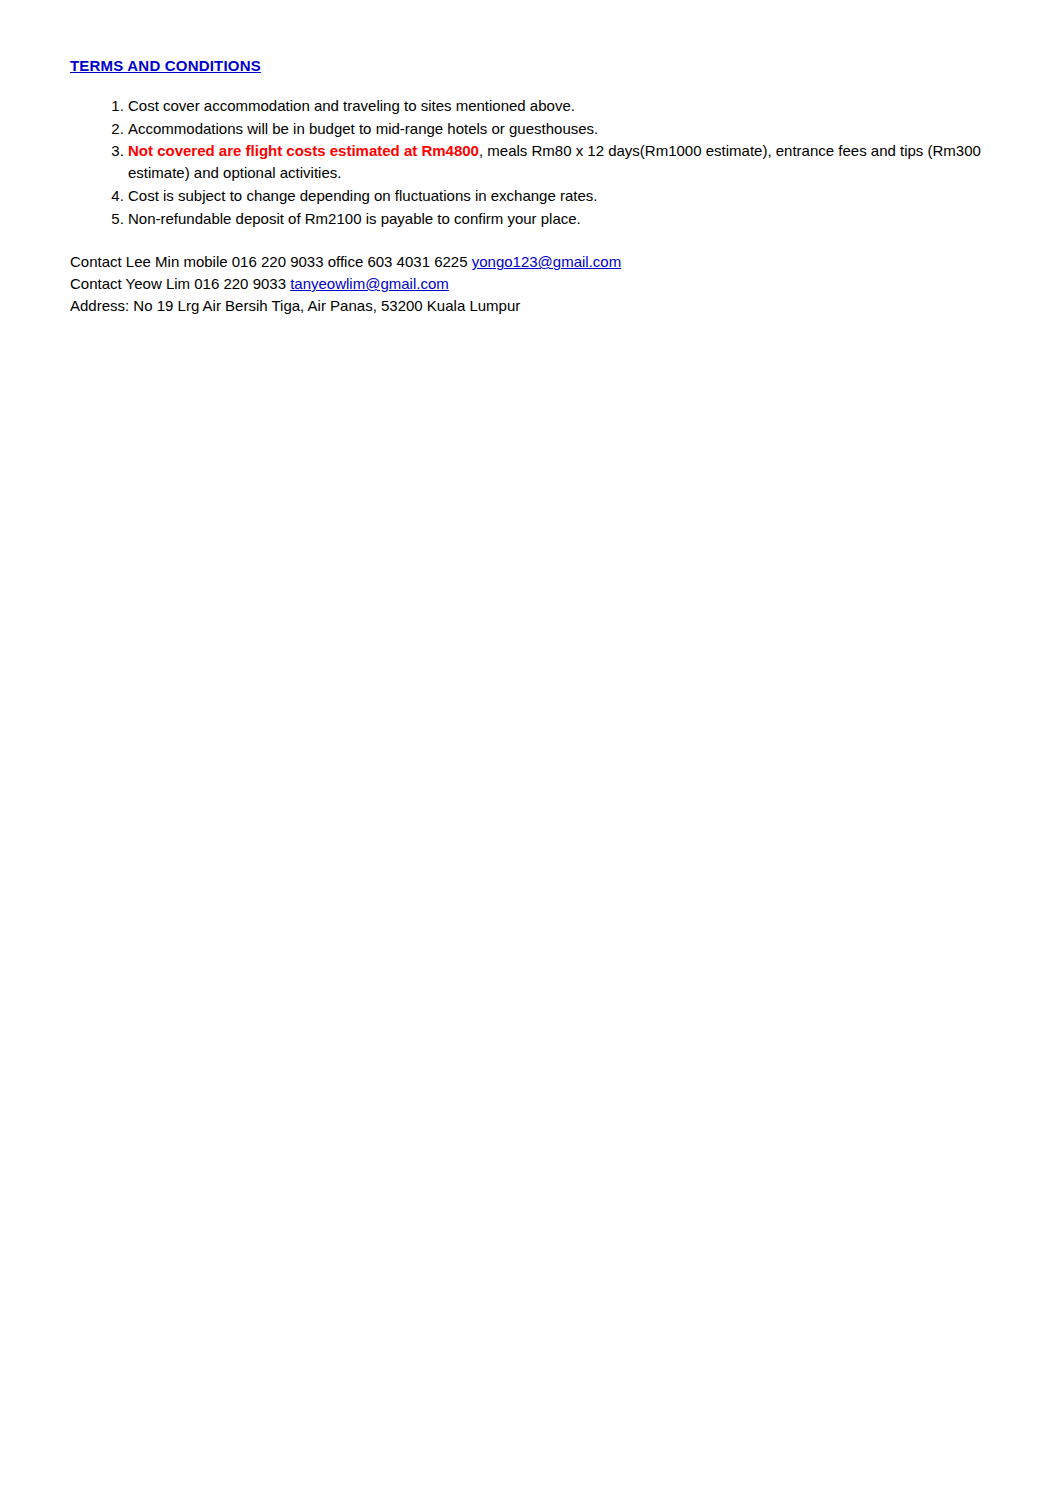TERMS AND CONDITIONS
Cost cover accommodation and traveling to sites mentioned above.
Accommodations will be in budget to mid-range hotels or guesthouses.
Not covered are flight costs estimated at Rm4800, meals Rm80 x 12 days(Rm1000 estimate), entrance fees and tips (Rm300 estimate) and optional activities.
Cost is subject to change depending on fluctuations in exchange rates.
Non-refundable deposit of Rm2100 is payable to confirm your place.
Contact Lee Min mobile 016 220 9033 office 603 4031 6225 yongo123@gmail.com
Contact Yeow Lim 016 220 9033 tanyeowlim@gmail.com
Address: No 19 Lrg Air Bersih Tiga, Air Panas, 53200 Kuala Lumpur